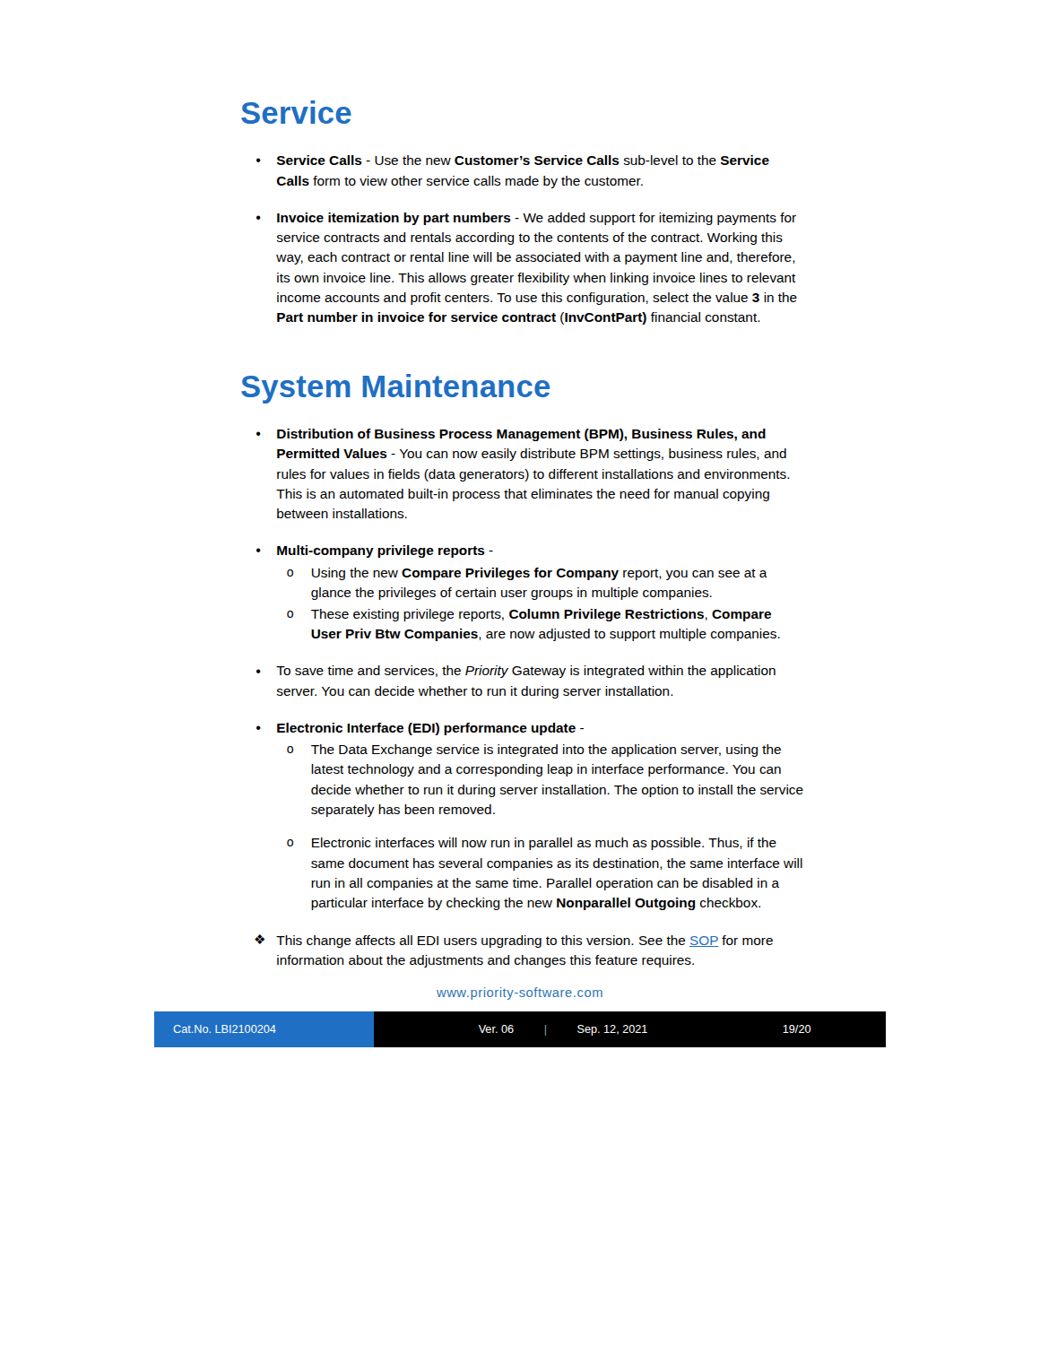Service
Service Calls - Use the new Customer’s Service Calls sub-level to the Service Calls form to view other service calls made by the customer.
Invoice itemization by part numbers - We added support for itemizing payments for service contracts and rentals according to the contents of the contract. Working this way, each contract or rental line will be associated with a payment line and, therefore, its own invoice line. This allows greater flexibility when linking invoice lines to relevant income accounts and profit centers. To use this configuration, select the value 3 in the Part number in invoice for service contract (InvContPart) financial constant.
System Maintenance
Distribution of Business Process Management (BPM), Business Rules, and Permitted Values - You can now easily distribute BPM settings, business rules, and rules for values in fields (data generators) to different installations and environments. This is an automated built-in process that eliminates the need for manual copying between installations.
Multi-company privilege reports -
Using the new Compare Privileges for Company report, you can see at a glance the privileges of certain user groups in multiple companies.
These existing privilege reports, Column Privilege Restrictions, Compare User Priv Btw Companies, are now adjusted to support multiple companies.
To save time and services, the Priority Gateway is integrated within the application server. You can decide whether to run it during server installation.
Electronic Interface (EDI) performance update -
The Data Exchange service is integrated into the application server, using the latest technology and a corresponding leap in interface performance. You can decide whether to run it during server installation. The option to install the service separately has been removed.
Electronic interfaces will now run in parallel as much as possible. Thus, if the same document has several companies as its destination, the same interface will run in all companies at the same time. Parallel operation can be disabled in a particular interface by checking the new Nonparallel Outgoing checkbox.
This change affects all EDI users upgrading to this version. See the SOP for more information about the adjustments and changes this feature requires.
www.priority-software.com
Cat.No. LBI2100204
Ver. 06 | Sep. 12, 2021
19/20